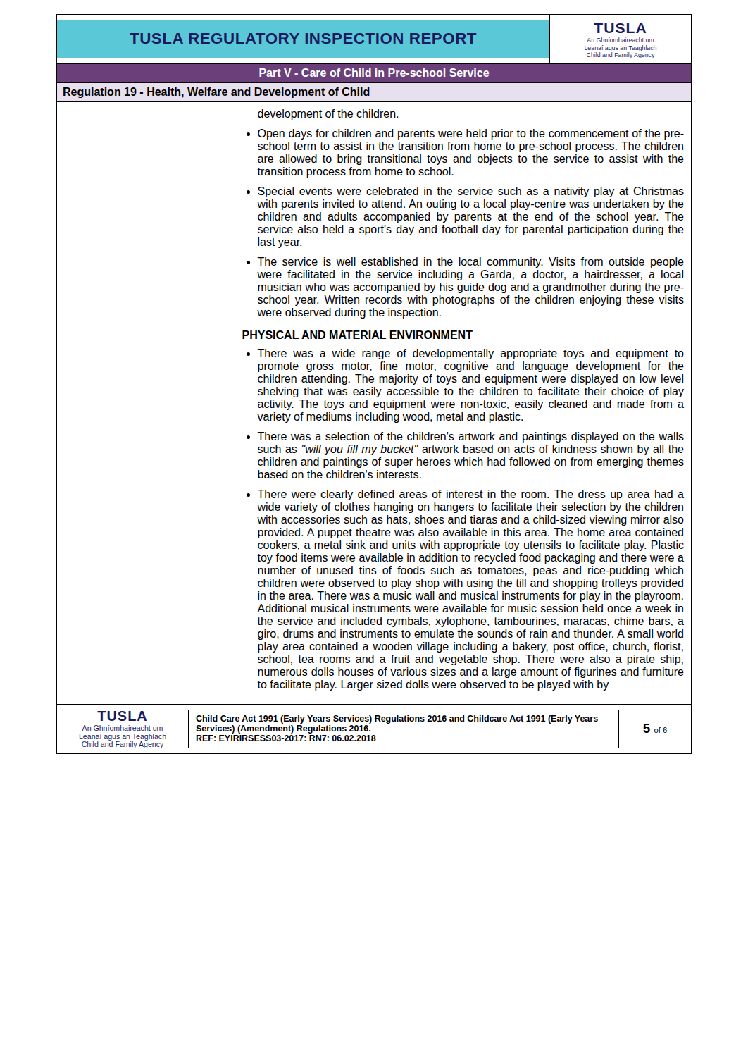TUSLA REGULATORY INSPECTION REPORT
TUSLA
An Ghníomhaireacht um
Leanaí agus an Teaghlach
Child and Family Agency
Part V - Care of Child in Pre-school Service
Regulation 19 - Health, Welfare and Development of Child
| | development of the children. Open days for children and parents were held prior to the commencement of the pre-school term to assist in the transition from home to pre-school process. The children are allowed to bring transitional toys and objects to the service to assist with the transition process from home to school. Special events were celebrated in the service such as a nativity play at Christmas with parents invited to attend. An outing to a local play-centre was undertaken by the children and adults accompanied by parents at the end of the school year. The service also held a sport's day and football day for parental participation during the last year. The service is well established in the local community. Visits from outside people were facilitated in the service including a Garda, a doctor, a hairdresser, a local musician who was accompanied by his guide dog and a grandmother during the pre-school year. Written records with photographs of the children enjoying these visits were observed during the inspection. PHYSICAL AND MATERIAL ENVIRONMENT There was a wide range of developmentally appropriate toys and equipment to promote gross motor, fine motor, cognitive and language development for the children attending. The majority of toys and equipment were displayed on low level shelving that was easily accessible to the children to facilitate their choice of play activity. The toys and equipment were non-toxic, easily cleaned and made from a variety of mediums including wood, metal and plastic. There was a selection of the children's artwork and paintings displayed on the walls such as "will you fill my bucket" artwork based on acts of kindness shown by all the children and paintings of super heroes which had followed on from emerging themes based on the children's interests. There were clearly defined areas of interest in the room. The dress up area had a wide variety of clothes hanging on hangers to facilitate their selection by the children with accessories such as hats, shoes and tiaras and a child-sized viewing mirror also provided. A puppet theatre was also available in this area. The home area contained cookers, a metal sink and units with appropriate toy utensils to facilitate play. Plastic toy food items were available in addition to recycled food packaging and there were a number of unused tins of foods such as tomatoes, peas and rice-pudding which children were observed to play shop with using the till and shopping trolleys provided in the area. There was a music wall and musical instruments for play in the playroom. Additional musical instruments were available for music session held once a week in the service and included cymbals, xylophone, tambourines, maracas, chime bars, a giro, drums and instruments to emulate the sounds of rain and thunder. A small world play area contained a wooden village including a bakery, post office, church, florist, school, tea rooms and a fruit and vegetable shop. There were also a pirate ship, numerous dolls houses of various sizes and a large amount of figurines and furniture to facilitate play. Larger sized dolls were observed to be played with by |
TUSLA
An Ghníomhaireacht um
Leanaí agus an Teaghlach
Child and Family Agency
Child Care Act 1991 (Early Years Services) Regulations 2016 and Childcare Act 1991 (Early Years Services) (Amendment) Regulations 2016.
REF: EYIRIRSESS03-2017: RN7: 06.02.2018
5 of 6